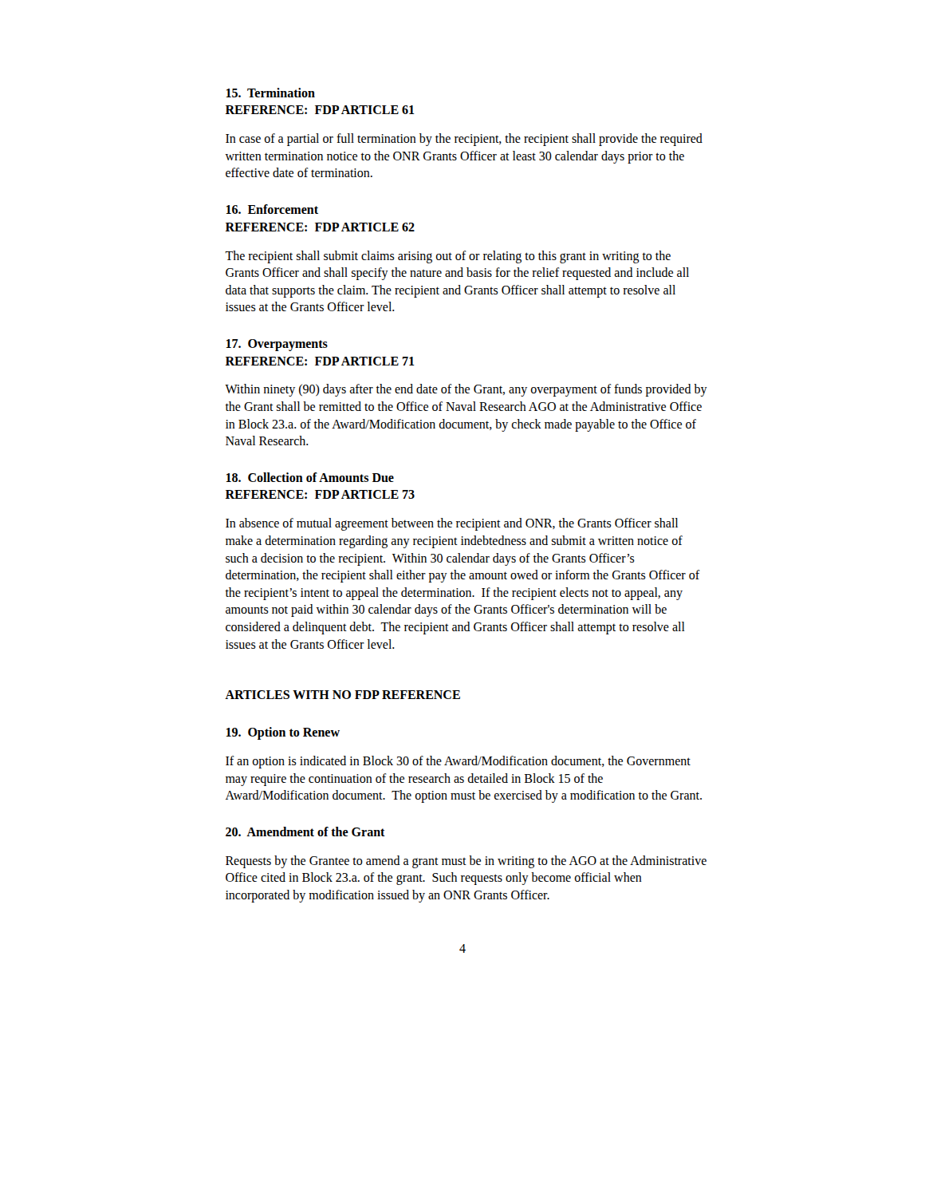15. Termination
REFERENCE: FDP ARTICLE 61
In case of a partial or full termination by the recipient, the recipient shall provide the required written termination notice to the ONR Grants Officer at least 30 calendar days prior to the effective date of termination.
16. Enforcement
REFERENCE: FDP ARTICLE 62
The recipient shall submit claims arising out of or relating to this grant in writing to the Grants Officer and shall specify the nature and basis for the relief requested and include all data that supports the claim. The recipient and Grants Officer shall attempt to resolve all issues at the Grants Officer level.
17. Overpayments
REFERENCE: FDP ARTICLE 71
Within ninety (90) days after the end date of the Grant, any overpayment of funds provided by the Grant shall be remitted to the Office of Naval Research AGO at the Administrative Office in Block 23.a. of the Award/Modification document, by check made payable to the Office of Naval Research.
18. Collection of Amounts Due
REFERENCE: FDP ARTICLE 73
In absence of mutual agreement between the recipient and ONR, the Grants Officer shall make a determination regarding any recipient indebtedness and submit a written notice of such a decision to the recipient. Within 30 calendar days of the Grants Officer’s determination, the recipient shall either pay the amount owed or inform the Grants Officer of the recipient’s intent to appeal the determination. If the recipient elects not to appeal, any amounts not paid within 30 calendar days of the Grants Officer's determination will be considered a delinquent debt. The recipient and Grants Officer shall attempt to resolve all issues at the Grants Officer level.
ARTICLES WITH NO FDP REFERENCE
19. Option to Renew
If an option is indicated in Block 30 of the Award/Modification document, the Government may require the continuation of the research as detailed in Block 15 of the Award/Modification document. The option must be exercised by a modification to the Grant.
20. Amendment of the Grant
Requests by the Grantee to amend a grant must be in writing to the AGO at the Administrative Office cited in Block 23.a. of the grant. Such requests only become official when incorporated by modification issued by an ONR Grants Officer.
4